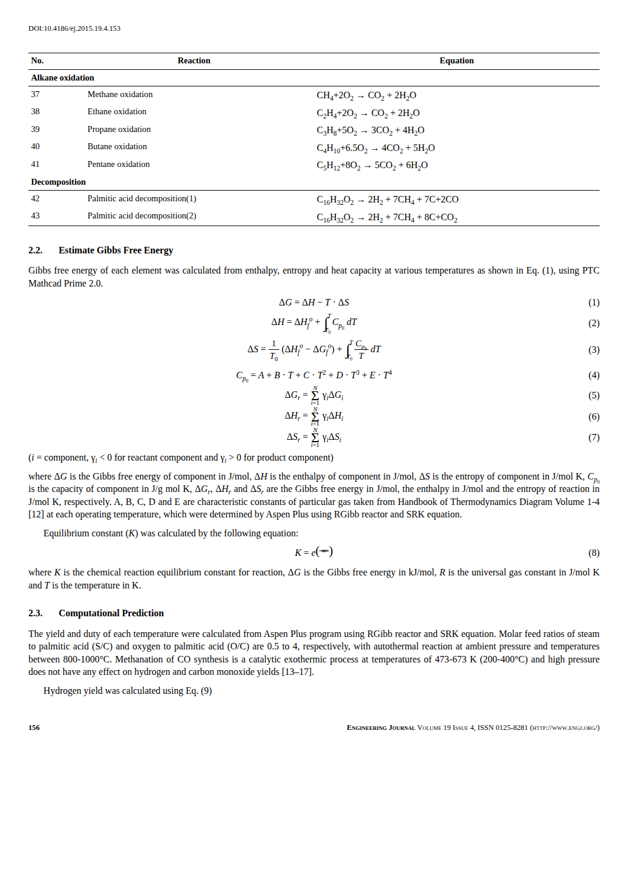DOI:10.4186/ej.2015.19.4.153
| No. | Reaction | Equation |
| --- | --- | --- |
| Alkane oxidation |
| 37 | Methane oxidation | CH 4 +2O 2 → CO 2 + 2H 2 O |
| 38 | Ethane oxidation | C 2 H 4 +2O 2 → CO 2 + 2H 2 O |
| 39 | Propane oxidation | C 3 H 8 +5O 2 → 3CO 2 + 4H 2 O |
| 40 | Butane oxidation | C 4 H 10 +6.5O 2 → 4CO 2 + 5H 2 O |
| 41 | Pentane oxidation | C 5 H 12 +8O 2 → 5CO 2 + 6H 2 O |
| Decomposition |
| 42 | Palmitic acid decomposition(1) | C 16 H 32 O 2 → 2H 2 + 7CH 4 + 7C+2CO |
| 43 | Palmitic acid decomposition(2) | C 16 H 32 O 2 → 2H 2 + 7CH 4 + 8C+CO 2 |
2.2. Estimate Gibbs Free Energy
Gibbs free energy of each element was calculated from enthalpy, entropy and heat capacity at various temperatures as shown in Eq. (1), using PTC Mathcad Prime 2.0.
ΔG = ΔH − T · ΔS (1)
ΔH = ΔHfo + ∫TT0 Cp0 dT (2)
ΔS = 1 T0 (ΔHfo − ΔGfo) + ∫TT0 Cp0 T dT (3)
Cp0 = A + B · T + C · T2 + D · T3 + E · T4 (4)
ΔGr = ΣNi=1 γiΔGi (5)
ΔHr = ΣNi=1 γiΔHi (6)
ΔSr = ΣNi=1 γiΔSi (7)
(i = component, γi < 0 for reactant component and γi > 0 for product component)
where ΔG is the Gibbs free energy of component in J/mol, ΔH is the enthalpy of component in J/mol, ΔS is the entropy of component in J/mol K, Cp0 is the capacity of component in J/g mol K, ΔGr, ΔHr and ΔSr are the Gibbs free energy in J/mol, the enthalpy in J/mol and the entropy of reaction in J/mol K, respectively. A, B, C, D and E are characteristic constants of particular gas taken from Handbook of Thermodynamics Diagram Volume 1-4 [12] at each operating temperature, which were determined by Aspen Plus using RGibb reactor and SRK equation.
Equilibrium constant (K) was calculated by the following equation:
K = e(−ΔG RT) (8)
where K is the chemical reaction equilibrium constant for reaction, ΔG is the Gibbs free energy in kJ/mol, R is the universal gas constant in J/mol K and T is the temperature in K.
2.3. Computational Prediction
The yield and duty of each temperature were calculated from Aspen Plus program using RGibb reactor and SRK equation. Molar feed ratios of steam to palmitic acid (S/C) and oxygen to palmitic acid (O/C) are 0.5 to 4, respectively, with autothermal reaction at ambient pressure and temperatures between 800-1000°C. Methanation of CO synthesis is a catalytic exothermic process at temperatures of 473-673 K (200-400°C) and high pressure does not have any effect on hydrogen and carbon monoxide yields [13–17].
Hydrogen yield was calculated using Eq. (9)
156 Engineering Journal Volume 19 Issue 4, ISSN 0125-8281 (http://www.engj.org/)